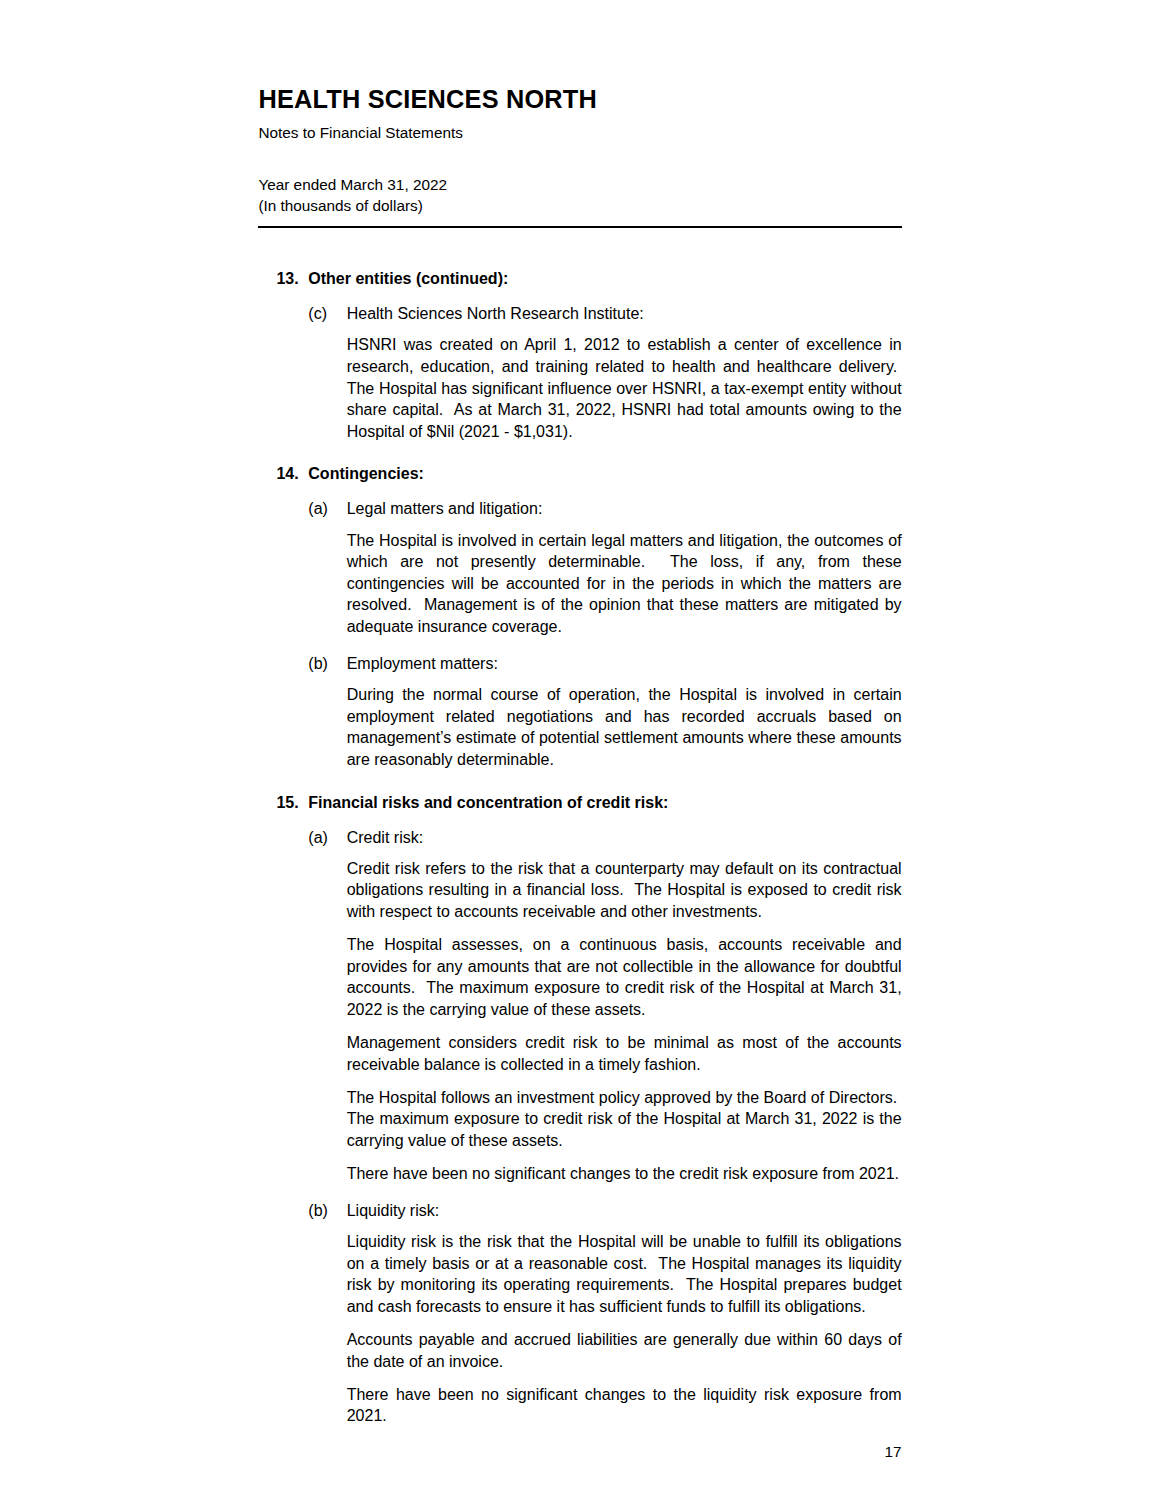HEALTH SCIENCES NORTH
Notes to Financial Statements
Year ended March 31, 2022
(In thousands of dollars)
13.
Other entities (continued):
(c)
Health Sciences North Research Institute:
HSNRI was created on April 1, 2012 to establish a center of excellence in research, education, and training related to health and healthcare delivery. The Hospital has significant influence over HSNRI, a tax-exempt entity without share capital. As at March 31, 2022, HSNRI had total amounts owing to the Hospital of $Nil (2021 - $1,031).
14.
Contingencies:
(a)
Legal matters and litigation:
The Hospital is involved in certain legal matters and litigation, the outcomes of which are not presently determinable. The loss, if any, from these contingencies will be accounted for in the periods in which the matters are resolved. Management is of the opinion that these matters are mitigated by adequate insurance coverage.
(b)
Employment matters:
During the normal course of operation, the Hospital is involved in certain employment related negotiations and has recorded accruals based on management’s estimate of potential settlement amounts where these amounts are reasonably determinable.
15.
Financial risks and concentration of credit risk:
(a)
Credit risk:
Credit risk refers to the risk that a counterparty may default on its contractual obligations resulting in a financial loss. The Hospital is exposed to credit risk with respect to accounts receivable and other investments.
The Hospital assesses, on a continuous basis, accounts receivable and provides for any amounts that are not collectible in the allowance for doubtful accounts. The maximum exposure to credit risk of the Hospital at March 31, 2022 is the carrying value of these assets.
Management considers credit risk to be minimal as most of the accounts receivable balance is collected in a timely fashion.
The Hospital follows an investment policy approved by the Board of Directors. The maximum exposure to credit risk of the Hospital at March 31, 2022 is the carrying value of these assets.
There have been no significant changes to the credit risk exposure from 2021.
(b)
Liquidity risk:
Liquidity risk is the risk that the Hospital will be unable to fulfill its obligations on a timely basis or at a reasonable cost. The Hospital manages its liquidity risk by monitoring its operating requirements. The Hospital prepares budget and cash forecasts to ensure it has sufficient funds to fulfill its obligations.
Accounts payable and accrued liabilities are generally due within 60 days of the date of an invoice.
There have been no significant changes to the liquidity risk exposure from 2021.
17